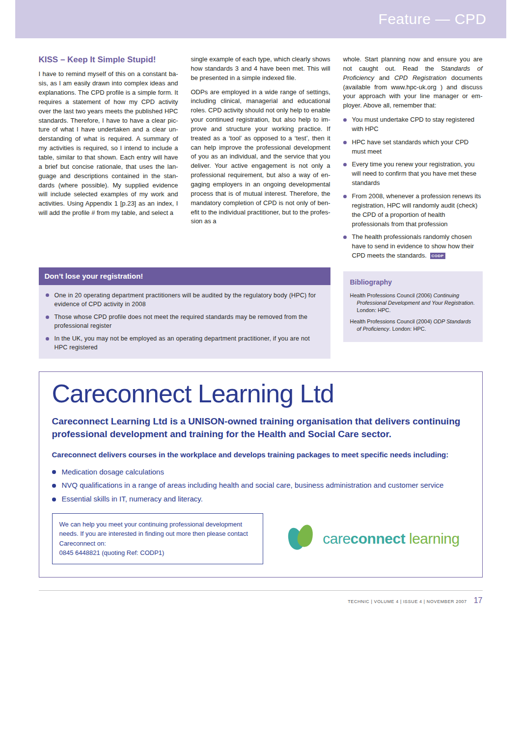Feature — CPD
KISS – Keep It Simple Stupid!
I have to remind myself of this on a constant basis, as I am easily drawn into complex ideas and explanations. The CPD profile is a simple form. It requires a statement of how my CPD activity over the last two years meets the published HPC standards. Therefore, I have to have a clear picture of what I have undertaken and a clear understanding of what is required. A summary of my activities is required, so I intend to include a table, similar to that shown. Each entry will have a brief but concise rationale, that uses the language and descriptions contained in the standards (where possible). My supplied evidence will include selected examples of my work and activities. Using Appendix 1 [p.23] as an index, I will add the profile # from my table, and select a
single example of each type, which clearly shows how standards 3 and 4 have been met. This will be presented in a simple indexed file.
ODPs are employed in a wide range of settings, including clinical, managerial and educational roles. CPD activity should not only help to enable your continued registration, but also help to improve and structure your working practice. If treated as a ‘tool’ as opposed to a ‘test’, then it can help improve the professional development of you as an individual, and the service that you deliver. Your active engagement is not only a professional requirement, but also a way of engaging employers in an ongoing developmental process that is of mutual interest. Therefore, the mandatory completion of CPD is not only of benefit to the individual practitioner, but to the profession as a
whole. Start planning now and ensure you are not caught out. Read the Standards of Proficiency and CPD Registration documents (available from www.hpc-uk.org ) and discuss your approach with your line manager or employer. Above all, remember that:
You must undertake CPD to stay registered with HPC
HPC have set standards which your CPD must meet
Every time you renew your registration, you will need to confirm that you have met these standards
From 2008, whenever a profession renews its registration, HPC will randomly audit (check) the CPD of a proportion of health professionals from that profession
The health professionals randomly chosen have to send in evidence to show how their CPD meets the standards. CODP
Don’t lose your registration!
One in 20 operating department practitioners will be audited by the regulatory body (HPC) for evidence of CPD activity in 2008
Those whose CPD profile does not meet the required standards may be removed from the professional register
In the UK, you may not be employed as an operating department practitioner, if you are not HPC registered
Bibliography
Health Professions Council (2006) Continuing Professional Development and Your Registration. London: HPC.
Health Professions Council (2004) ODP Standards of Proficiency. London: HPC.
Careconnect Learning Ltd
Careconnect Learning Ltd is a UNISON-owned training organisation that delivers continuing professional development and training for the Health and Social Care sector.
Careconnect delivers courses in the workplace and develops training packages to meet specific needs including:
Medication dosage calculations
NVQ qualifications in a range of areas including health and social care, business administration and customer service
Essential skills in IT, numeracy and literacy.
We can help you meet your continuing professional development needs. If you are interested in finding out more then please contact Careconnect on:
0845 6448821 (quoting Ref: CODP1)
care connect learning
TECHNIC | VOLUME 4 | ISSUE 4 | NOVEMBER 2007 17